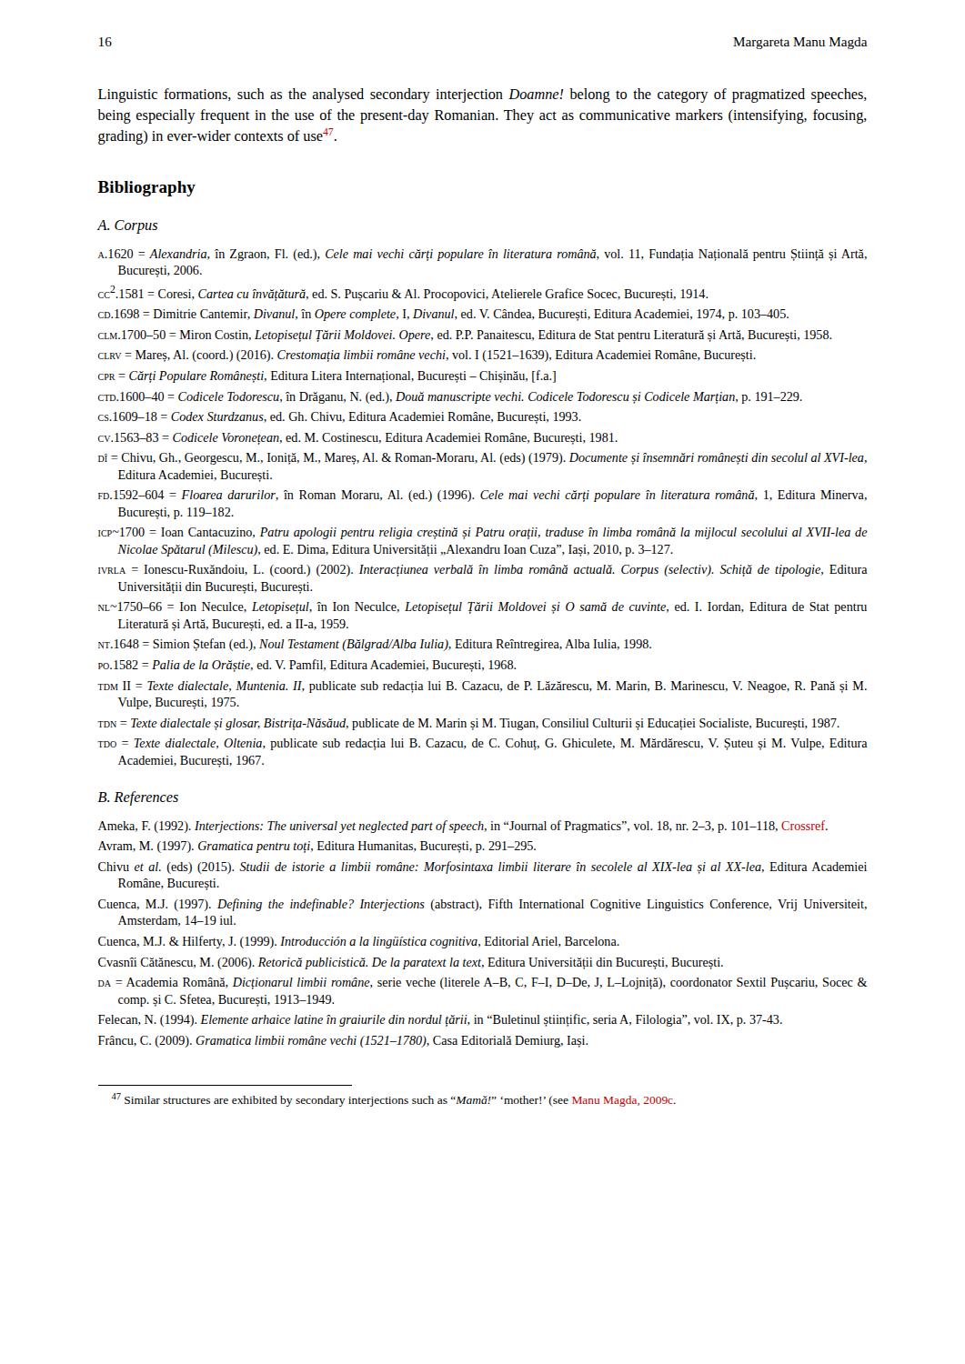16 Margareta Manu Magda
Linguistic formations, such as the analysed secondary interjection Doamne! belong to the category of pragmatized speeches, being especially frequent in the use of the present-day Romanian. They act as communicative markers (intensifying, focusing, grading) in ever-wider contexts of use47.
Bibliography
A. Corpus
a.1620 = Alexandria, în Zgraon, Fl. (ed.), Cele mai vechi cărți populare în literatura română, vol. 11, Fundația Națională pentru Știință și Artă, București, 2006.
cc2.1581 = Coresi, Cartea cu învățătură, ed. S. Pușcariu & Al. Procopovici, Atelierele Grafice Socec, București, 1914.
cd.1698 = Dimitrie Cantemir, Divanul, în Opere complete, I, Divanul, ed. V. Cândea, București, Editura Academiei, 1974, p. 103–405.
clm.1700–50 = Miron Costin, Letopisețul Țării Moldovei. Opere, ed. P.P. Panaitescu, Editura de Stat pentru Literatură și Artă, București, 1958.
clrv = Mareș, Al. (coord.) (2016). Crestomația limbii române vechi, vol. I (1521–1639), Editura Academiei Române, București.
cpr = Cărți Populare Românești, Editura Litera Internațional, București – Chișinău, [f.a.]
ctd.1600–40 = Codicele Todorescu, în Drăganu, N. (ed.), Două manuscripte vechi. Codicele Todorescu și Codicele Marțian, p. 191–229.
cs.1609–18 = Codex Sturdzanus, ed. Gh. Chivu, Editura Academiei Române, București, 1993.
cv.1563–83 = Codicele Voronețean, ed. M. Costinescu, Editura Academiei Române, București, 1981.
dî = Chivu, Gh., Georgescu, M., Ioniță, M., Mareș, Al. & Roman-Moraru, Al. (eds) (1979). Documente și însemnări românești din secolul al XVI-lea, Editura Academiei, București.
fd.1592–604 = Floarea darurilor, în Roman Moraru, Al. (ed.) (1996). Cele mai vechi cărți populare în literatura română, 1, Editura Minerva, București, p. 119–182.
icp~1700 = Ioan Cantacuzino, Patru apologii pentru religia creștină și Patru orații, traduse în limba română la mijlocul secolului al XVII-lea de Nicolae Spătarul (Milescu), ed. E. Dima, Editura Universității „Alexandru Ioan Cuza”, Iași, 2010, p. 3–127.
ivrla = Ionescu-Ruxăndoiu, L. (coord.) (2002). Interacțiunea verbală în limba română actuală. Corpus (selectiv). Schiță de tipologie, Editura Universității din București, București.
nl~1750–66 = Ion Neculce, Letopisețul, în Ion Neculce, Letopisețul Țării Moldovei și O samă de cuvinte, ed. I. Iordan, Editura de Stat pentru Literatură și Artă, București, ed. a II-a, 1959.
nt.1648 = Simion Ștefan (ed.), Noul Testament (Bălgrad/Alba Iulia), Editura Reîntregirea, Alba Iulia, 1998.
po.1582 = Palia de la Orăștie, ed. V. Pamfil, Editura Academiei, București, 1968.
tdm II = Texte dialectale, Muntenia. II, publicate sub redacția lui B. Cazacu, de P. Lăzărescu, M. Marin, B. Marinescu, V. Neagoe, R. Pană și M. Vulpe, București, 1975.
tdn = Texte dialectale și glosar, Bistrița-Năsăud, publicate de M. Marin și M. Tiugan, Consiliul Culturii și Educației Socialiste, București, 1987.
tdo = Texte dialectale, Oltenia, publicate sub redacția lui B. Cazacu, de C. Cohuț, G. Ghiculete, M. Mărdărescu, V. Șuteu și M. Vulpe, Editura Academiei, București, 1967.
B. References
Ameka, F. (1992). Interjections: The universal yet neglected part of speech, in “Journal of Pragmatics”, vol. 18, nr. 2–3, p. 101–118, Crossref.
Avram, M. (1997). Gramatica pentru toți, Editura Humanitas, București, p. 291–295.
Chivu et al. (eds) (2015). Studii de istorie a limbii române: Morfosintaxa limbii literare în secolele al XIX-lea și al XX-lea, Editura Academiei Române, București.
Cuenca, M.J. (1997). Defining the indefinable? Interjections (abstract), Fifth International Cognitive Linguistics Conference, Vrij Universiteit, Amsterdam, 14–19 iul.
Cuenca, M.J. & Hilferty, J. (1999). Introducción a la lingüística cognitiva, Editorial Ariel, Barcelona.
Cvasnîi Cătănescu, M. (2006). Retorică publicistică. De la paratext la text, Editura Universității din București, București.
da = Academia Română, Dicționarul limbii române, serie veche (literele A–B, C, F–I, D–De, J, L–Lojniță), coordonator Sextil Pușcariu, Socec & comp. și C. Sfetea, București, 1913–1949.
Felecan, N. (1994). Elemente arhaice latine în graiurile din nordul țării, in “Buletinul științific, seria A, Filologia”, vol. IX, p. 37-43.
Frâncu, C. (2009). Gramatica limbii române vechi (1521–1780), Casa Editorială Demiurg, Iași.
47 Similar structures are exhibited by secondary interjections such as “Mamă!” ‘mother!’ (see Manu Magda, 2009c.